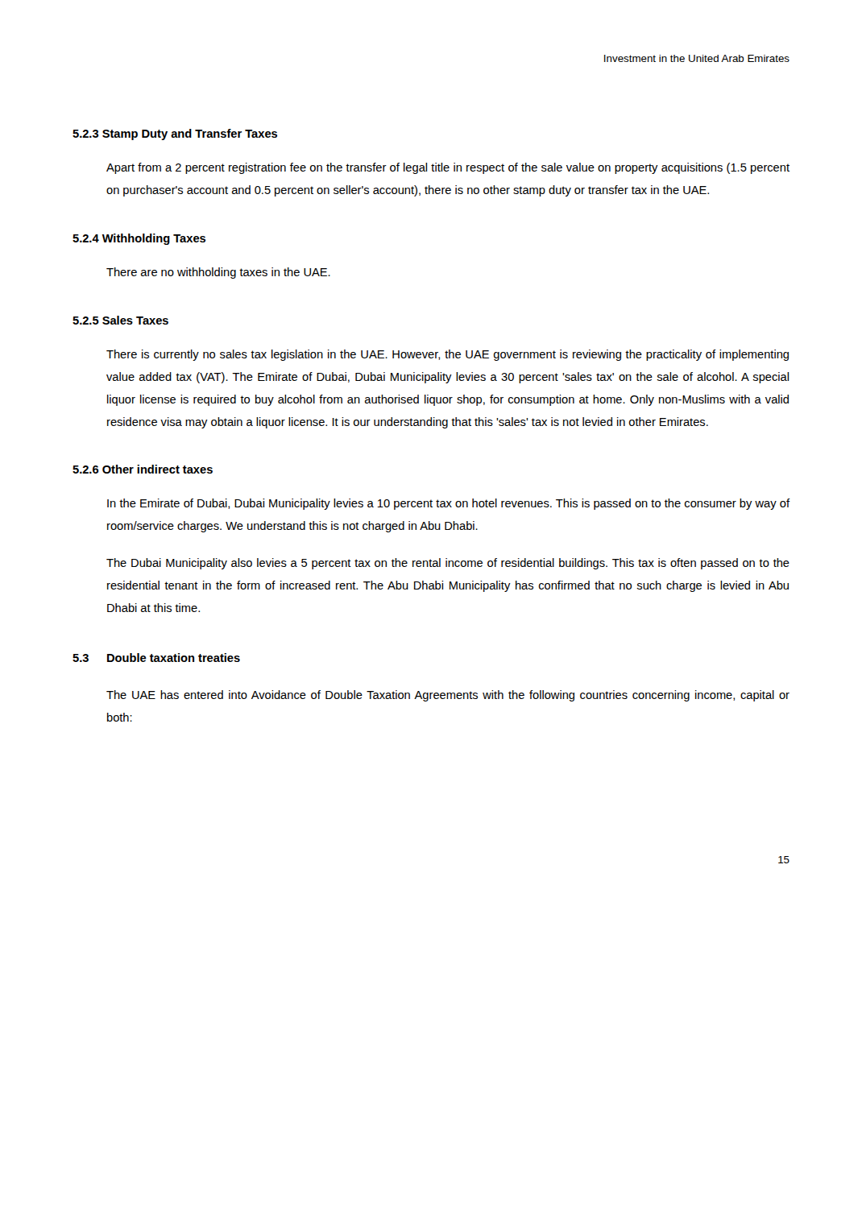Investment in the United Arab Emirates
5.2.3 Stamp Duty and Transfer Taxes
Apart from a 2 percent registration fee on the transfer of legal title in respect of the sale value on property acquisitions (1.5 percent on purchaser's account and 0.5 percent on seller's account), there is no other stamp duty or transfer tax in the UAE.
5.2.4 Withholding Taxes
There are no withholding taxes in the UAE.
5.2.5 Sales Taxes
There is currently no sales tax legislation in the UAE. However, the UAE government is reviewing the practicality of implementing value added tax (VAT). The Emirate of Dubai, Dubai Municipality levies a 30 percent 'sales tax' on the sale of alcohol. A special liquor license is required to buy alcohol from an authorised liquor shop, for consumption at home. Only non-Muslims with a valid residence visa may obtain a liquor license. It is our understanding that this 'sales' tax is not levied in other Emirates.
5.2.6 Other indirect taxes
In the Emirate of Dubai, Dubai Municipality levies a 10 percent tax on hotel revenues. This is passed on to the consumer by way of room/service charges. We understand this is not charged in Abu Dhabi.
The Dubai Municipality also levies a 5 percent tax on the rental income of residential buildings. This tax is often passed on to the residential tenant in the form of increased rent. The Abu Dhabi Municipality has confirmed that no such charge is levied in Abu Dhabi at this time.
5.3 Double taxation treaties
The UAE has entered into Avoidance of Double Taxation Agreements with the following countries concerning income, capital or both:
15